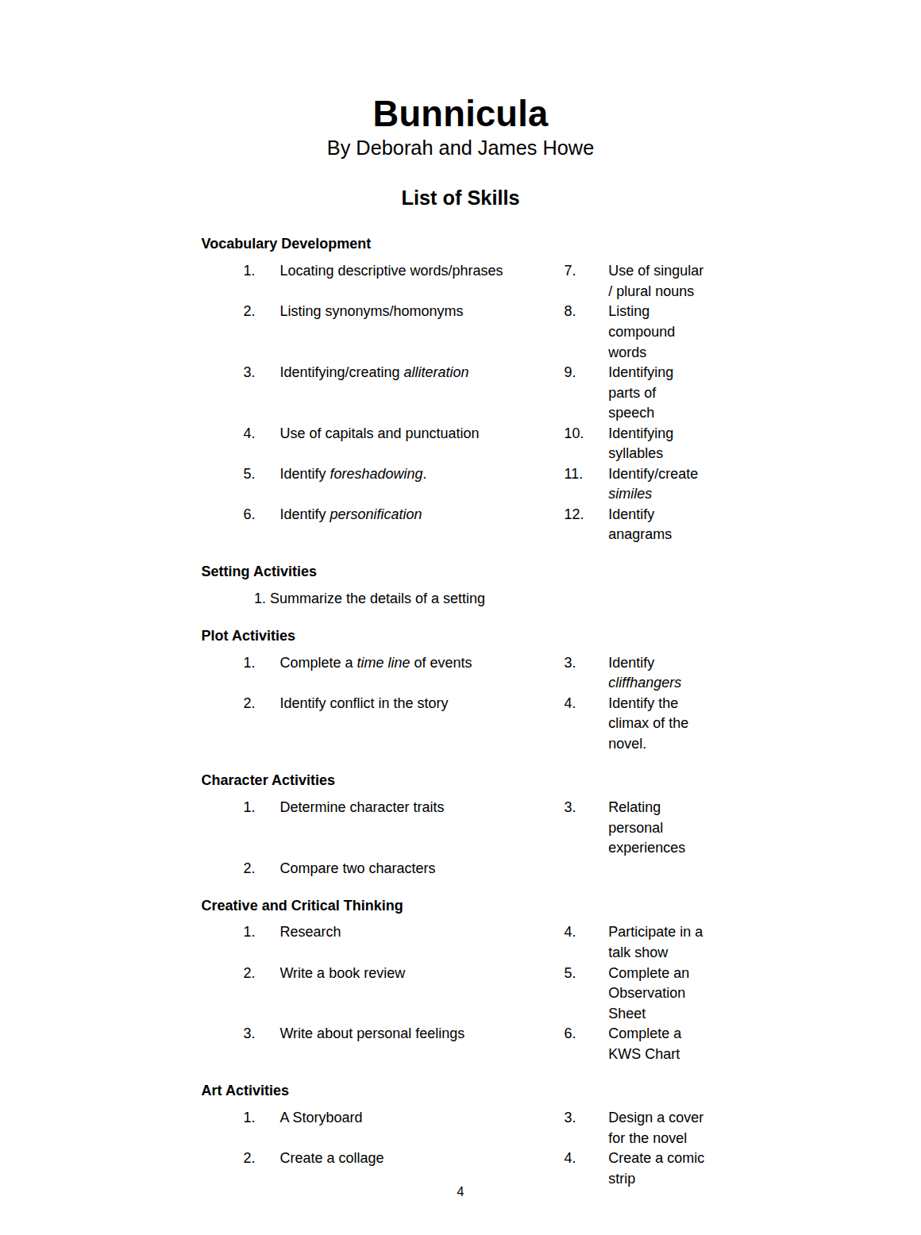Bunnicula
By Deborah and James Howe
List of Skills
Vocabulary Development
| 1. | Locating descriptive words/phrases | 7. | Use of singular / plural nouns |
| 2. | Listing synonyms/homonyms | 8. | Listing compound words |
| 3. | Identifying/creating alliteration | 9. | Identifying parts of speech |
| 4. | Use of capitals and punctuation | 10. | Identifying syllables |
| 5. | Identify foreshadowing . | 11. | Identify/create similes |
| 6. | Identify personification | 12. | Identify anagrams |
Setting Activities
Summarize the details of a setting
Plot Activities
| 1. | Complete a time line of events | 3. | Identify cliffhangers |
| 2. | Identify conflict in the story | 4. | Identify the climax of the novel. |
Character Activities
| 1. | Determine character traits | 3. | Relating personal experiences |
| 2. | Compare two characters | | |
Creative and Critical Thinking
| 1. | Research | 4. | Participate in a talk show |
| 2. | Write a book review | 5. | Complete an Observation Sheet |
| 3. | Write about personal feelings | 6. | Complete a KWS Chart |
Art Activities
| 1. | A Storyboard | 3. | Design a cover for the novel |
| 2. | Create a collage | 4. | Create a comic strip |
4